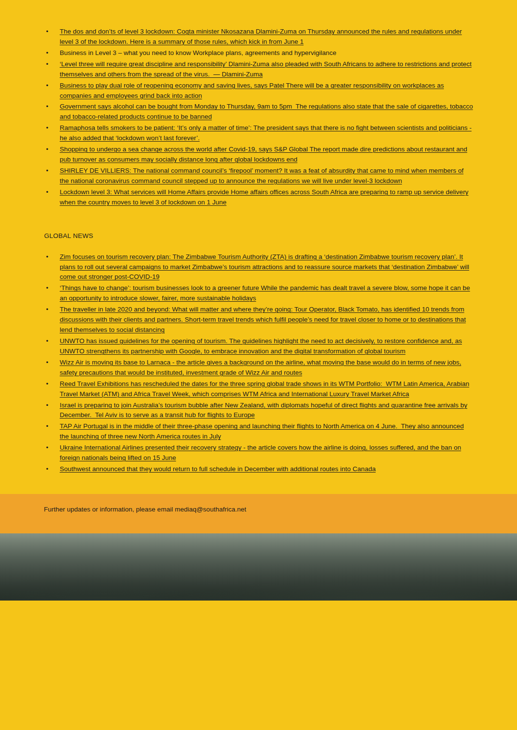The dos and don’ts of level 3 lockdown: Cogta minister Nkosazana Dlamini-Zuma on Thursday announced the rules and regulations under level 3 of the lockdown. Here is a summary of those rules, which kick in from June 1
Business in Level 3 – what you need to know Workplace plans, agreements and hypervigilance
‘Level three will require great discipline and responsibility’ Dlamini-Zuma also pleaded with South Africans to adhere to restrictions and protect themselves and others from the spread of the virus. — Dlamini-Zuma
Business to play dual role of reopening economy and saving lives, says Patel There will be a greater responsibility on workplaces as companies and employees grind back into action
Government says alcohol can be bought from Monday to Thursday, 9am to 5pm The regulations also state that the sale of cigarettes, tobacco and tobacco-related products continue to be banned
Ramaphosa tells smokers to be patient: ‘It’s only a matter of time’: The president says that there is no fight between scientists and politicians - he also added that ‘lockdown won’t last forever’.
Shopping to undergo a sea change across the world after Covid-19, says S&P Global The report made dire predictions about restaurant and pub turnover as consumers may socially distance long after global lockdowns end
SHIRLEY DE VILLIERS: The national command council’s ‘firepool’ moment? It was a feat of absurdity that came to mind when members of the national coronavirus command council stepped up to announce the regulations we will live under level-3 lockdown
Lockdown level 3: What services will Home Affairs provide Home affairs offices across South Africa are preparing to ramp up service delivery when the country moves to level 3 of lockdown on 1 June
GLOBAL NEWS
Zim focuses on tourism recovery plan: The Zimbabwe Tourism Authority (ZTA) is drafting a ‘destination Zimbabwe tourism recovery plan’. It plans to roll out several campaigns to market Zimbabwe’s tourism attractions and to reassure source markets that ‘destination Zimbabwe’ will come out stronger post-COVID-19
‘Things have to change’: tourism businesses look to a greener future While the pandemic has dealt travel a severe blow, some hope it can be an opportunity to introduce slower, fairer, more sustainable holidays
The traveller in late 2020 and beyond: What will matter and where they’re going: Tour Operator, Black Tomato, has identified 10 trends from discussions with their clients and partners. Short-term travel trends which fulfil people’s need for travel closer to home or to destinations that lend themselves to social distancing
UNWTO has issued guidelines for the opening of tourism. The guidelines highlight the need to act decisively, to restore confidence and, as UNWTO strengthens its partnership with Google, to embrace innovation and the digital transformation of global tourism
Wizz Air is moving its base to Larnaca - the article gives a background on the airline, what moving the base would do in terms of new jobs, safety precautions that would be instituted, investment grade of Wizz Air and routes
Reed Travel Exhibitions has rescheduled the dates for the three spring global trade shows in its WTM Portfolio: WTM Latin America, Arabian Travel Market (ATM) and Africa Travel Week, which comprises WTM Africa and International Luxury Travel Market Africa
Israel is preparing to join Australia’s tourism bubble after New Zealand, with diplomats hopeful of direct flights and quarantine free arrivals by December. Tel Aviv is to serve as a transit hub for flights to Europe
TAP Air Portugal is in the middle of their three-phase opening and launching their flights to North America on 4 June. They also announced the launching of three new North America routes in July
Ukraine International Airlines presented their recovery strategy - the article covers how the airline is doing, losses suffered, and the ban on foreign nationals being lifted on 15 June
Southwest announced that they would return to full schedule in December with additional routes into Canada
Further updates or information, please email mediaq@southafrica.net